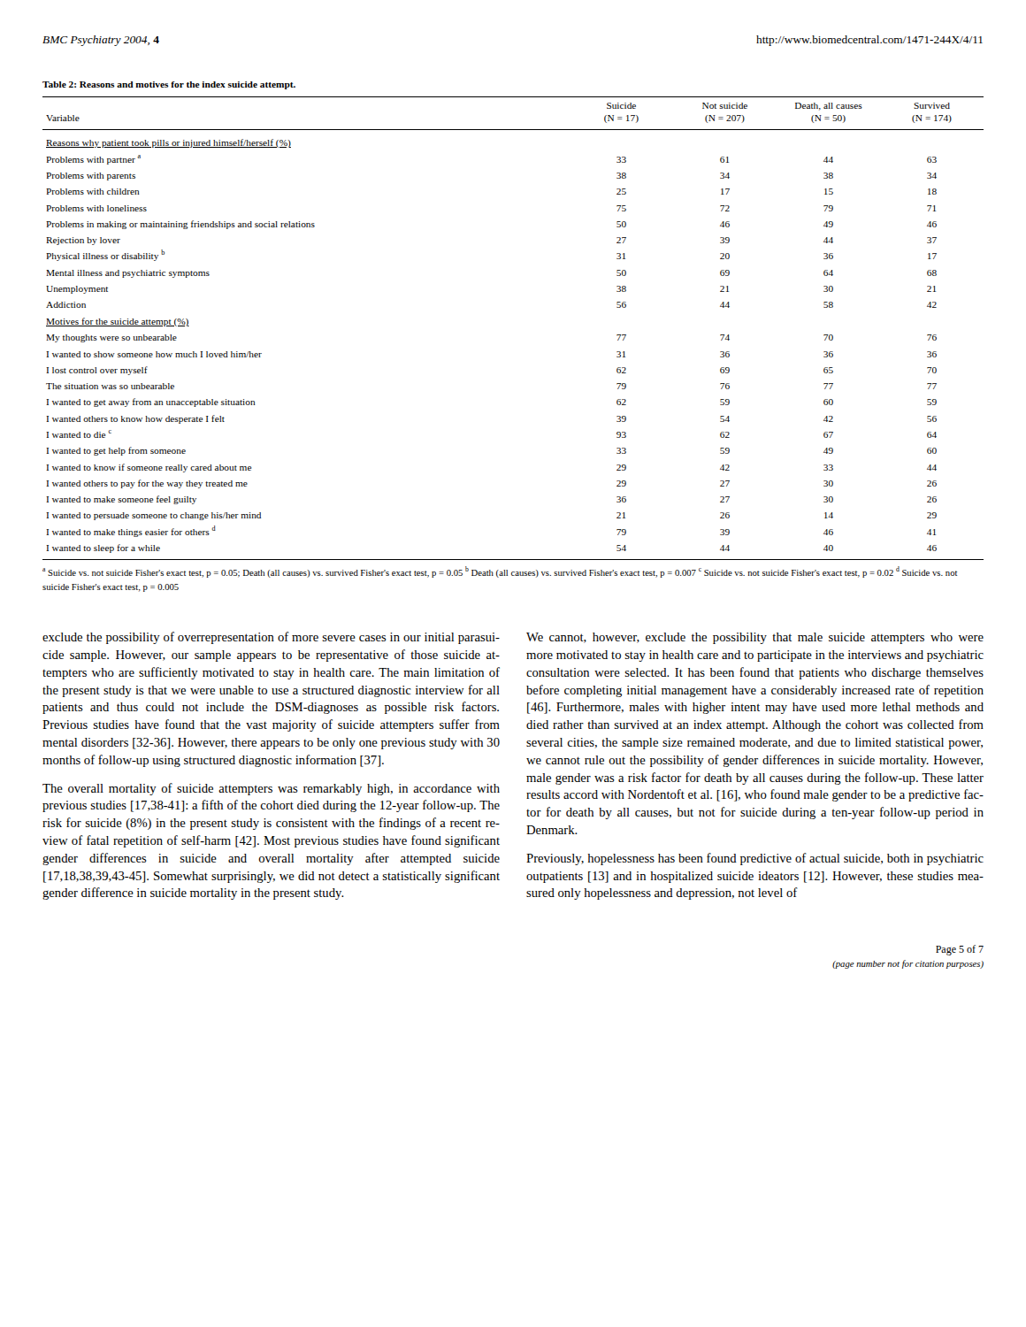BMC Psychiatry 2004, 4
http://www.biomedcentral.com/1471-244X/4/11
Table 2: Reasons and motives for the index suicide attempt.
| Variable | Suicide (N = 17) | Not suicide (N = 207) | Death, all causes (N = 50) | Survived (N = 174) |
| --- | --- | --- | --- | --- |
| Reasons why patient took pills or injured himself/herself (%) | | | | |
| Problems with partner a | 33 | 61 | 44 | 63 |
| Problems with parents | 38 | 34 | 38 | 34 |
| Problems with children | 25 | 17 | 15 | 18 |
| Problems with loneliness | 75 | 72 | 79 | 71 |
| Problems in making or maintaining friendships and social relations | 50 | 46 | 49 | 46 |
| Rejection by lover | 27 | 39 | 44 | 37 |
| Physical illness or disability b | 31 | 20 | 36 | 17 |
| Mental illness and psychiatric symptoms | 50 | 69 | 64 | 68 |
| Unemployment | 38 | 21 | 30 | 21 |
| Addiction | 56 | 44 | 58 | 42 |
| Motives for the suicide attempt (%) | | | | |
| My thoughts were so unbearable | 77 | 74 | 70 | 76 |
| I wanted to show someone how much I loved him/her | 31 | 36 | 36 | 36 |
| I lost control over myself | 62 | 69 | 65 | 70 |
| The situation was so unbearable | 79 | 76 | 77 | 77 |
| I wanted to get away from an unacceptable situation | 62 | 59 | 60 | 59 |
| I wanted others to know how desperate I felt | 39 | 54 | 42 | 56 |
| I wanted to die c | 93 | 62 | 67 | 64 |
| I wanted to get help from someone | 33 | 59 | 49 | 60 |
| I wanted to know if someone really cared about me | 29 | 42 | 33 | 44 |
| I wanted others to pay for the way they treated me | 29 | 27 | 30 | 26 |
| I wanted to make someone feel guilty | 36 | 27 | 30 | 26 |
| I wanted to persuade someone to change his/her mind | 21 | 26 | 14 | 29 |
| I wanted to make things easier for others d | 79 | 39 | 46 | 41 |
| I wanted to sleep for a while | 54 | 44 | 40 | 46 |
a Suicide vs. not suicide Fisher's exact test, p = 0.05; Death (all causes) vs. survived Fisher's exact test, p = 0.05 b Death (all causes) vs. survived Fisher's exact test, p = 0.007 c Suicide vs. not suicide Fisher's exact test, p = 0.02 d Suicide vs. not suicide Fisher's exact test, p = 0.005
exclude the possibility of overrepresentation of more severe cases in our initial parasuicide sample. However, our sample appears to be representative of those suicide attempters who are sufficiently motivated to stay in health care. The main limitation of the present study is that we were unable to use a structured diagnostic interview for all patients and thus could not include the DSM-diagnoses as possible risk factors. Previous studies have found that the vast majority of suicide attempters suffer from mental disorders [32-36]. However, there appears to be only one previous study with 30 months of follow-up using structured diagnostic information [37].
The overall mortality of suicide attempters was remarkably high, in accordance with previous studies [17,38-41]: a fifth of the cohort died during the 12-year follow-up. The risk for suicide (8%) in the present study is consistent with the findings of a recent review of fatal repetition of self-harm [42]. Most previous studies have found significant gender differences in suicide and overall mortality after attempted suicide [17,18,38,39,43-45]. Somewhat surprisingly, we did not detect a statistically significant gender difference in suicide mortality in the present study.
We cannot, however, exclude the possibility that male suicide attempters who were more motivated to stay in health care and to participate in the interviews and psychiatric consultation were selected. It has been found that patients who discharge themselves before completing initial management have a considerably increased rate of repetition [46]. Furthermore, males with higher intent may have used more lethal methods and died rather than survived at an index attempt. Although the cohort was collected from several cities, the sample size remained moderate, and due to limited statistical power, we cannot rule out the possibility of gender differences in suicide mortality. However, male gender was a risk factor for death by all causes during the follow-up. These latter results accord with Nordentoft et al. [16], who found male gender to be a predictive factor for death by all causes, but not for suicide during a ten-year follow-up period in Denmark.
Previously, hopelessness has been found predictive of actual suicide, both in psychiatric outpatients [13] and in hospitalized suicide ideators [12]. However, these studies measured only hopelessness and depression, not level of
Page 5 of 7
(page number not for citation purposes)